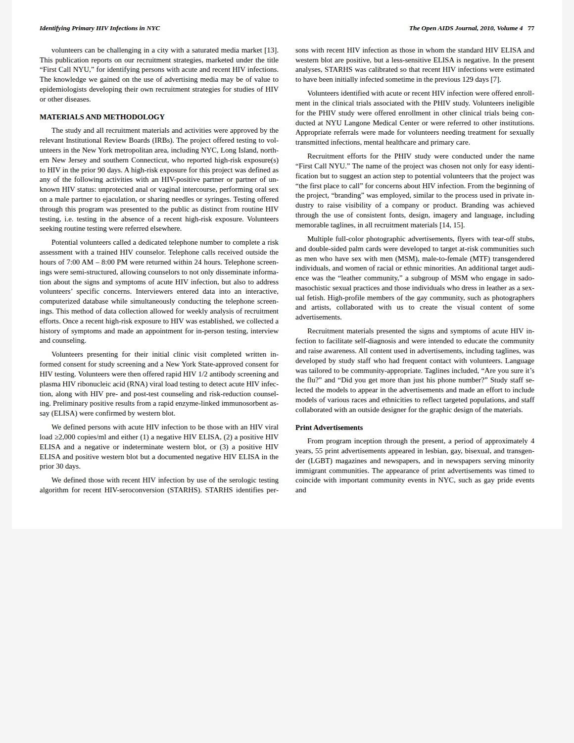Identifying Primary HIV Infections in NYC
The Open AIDS Journal, 2010, Volume 477
volunteers can be challenging in a city with a saturated media market [13]. This publication reports on our recruitment strategies, marketed under the title “First Call NYU,” for identifying persons with acute and recent HIV infections. The knowledge we gained on the use of advertising media may be of value to epidemiologists developing their own recruitment strategies for studies of HIV or other diseases.
Materials and Methodology
The study and all recruitment materials and activities were approved by the relevant Institutional Review Boards (IRBs). The project offered testing to volunteers in the New York metropolitan area, including NYC, Long Island, northern New Jersey and southern Connecticut, who reported high-risk exposure(s) to HIV in the prior 90 days. A high-risk exposure for this project was defined as any of the following activities with an HIV-positive partner or partner of unknown HIV status: unprotected anal or vaginal intercourse, performing oral sex on a male partner to ejaculation, or sharing needles or syringes. Testing offered through this program was presented to the public as distinct from routine HIV testing, i.e. testing in the absence of a recent high-risk exposure. Volunteers seeking routine testing were referred elsewhere.
Potential volunteers called a dedicated telephone number to complete a risk assessment with a trained HIV counselor. Telephone calls received outside the hours of 7:00 AM – 8:00 PM were returned within 24 hours. Telephone screenings were semi-structured, allowing counselors to not only disseminate information about the signs and symptoms of acute HIV infection, but also to address volunteers’ specific concerns. Interviewers entered data into an interactive, computerized database while simultaneously conducting the telephone screenings. This method of data collection allowed for weekly analysis of recruitment efforts. Once a recent high-risk exposure to HIV was established, we collected a history of symptoms and made an appointment for in-person testing, interview and counseling.
Volunteers presenting for their initial clinic visit completed written informed consent for study screening and a New York State-approved consent for HIV testing. Volunteers were then offered rapid HIV 1/2 antibody screening and plasma HIV ribonucleic acid (RNA) viral load testing to detect acute HIV infection, along with HIV pre- and post-test counseling and risk-reduction counseling. Preliminary positive results from a rapid enzyme-linked immunosorbent assay (ELISA) were confirmed by western blot.
We defined persons with acute HIV infection to be those with an HIV viral load ≥2,000 copies/ml and either (1) a negative HIV ELISA, (2) a positive HIV ELISA and a negative or indeterminate western blot, or (3) a positive HIV ELISA and positive western blot but a documented negative HIV ELISA in the prior 30 days.
We defined those with recent HIV infection by use of the serologic testing algorithm for recent HIV-seroconversion (STARHS). STARHS identifies persons with recent HIV infection as those in whom the standard HIV ELISA and western blot are positive, but a less-sensitive ELISA is negative. In the present analyses, STARHS was calibrated so that recent HIV infections were estimated to have been initially infected sometime in the previous 129 days [7].
Volunteers identified with acute or recent HIV infection were offered enrollment in the clinical trials associated with the PHIV study. Volunteers ineligible for the PHIV study were offered enrollment in other clinical trials being conducted at NYU Langone Medical Center or were referred to other institutions. Appropriate referrals were made for volunteers needing treatment for sexually transmitted infections, mental healthcare and primary care.
Recruitment efforts for the PHIV study were conducted under the name “First Call NYU.” The name of the project was chosen not only for easy identification but to suggest an action step to potential volunteers that the project was “the first place to call” for concerns about HIV infection. From the beginning of the project, “branding” was employed, similar to the process used in private industry to raise visibility of a company or product. Branding was achieved through the use of consistent fonts, design, imagery and language, including memorable taglines, in all recruitment materials [14, 15].
Multiple full-color photographic advertisements, flyers with tear-off stubs, and double-sided palm cards were developed to target at-risk communities such as men who have sex with men (MSM), male-to-female (MTF) transgendered individuals, and women of racial or ethnic minorities. An additional target audience was the “leather community,” a subgroup of MSM who engage in sadomasochistic sexual practices and those individuals who dress in leather as a sexual fetish. High-profile members of the gay community, such as photographers and artists, collaborated with us to create the visual content of some advertisements.
Recruitment materials presented the signs and symptoms of acute HIV infection to facilitate self-diagnosis and were intended to educate the community and raise awareness. All content used in advertisements, including taglines, was developed by study staff who had frequent contact with volunteers. Language was tailored to be community-appropriate. Taglines included, “Are you sure it’s the flu?” and “Did you get more than just his phone number?” Study staff selected the models to appear in the advertisements and made an effort to include models of various races and ethnicities to reflect targeted populations, and staff collaborated with an outside designer for the graphic design of the materials.
Print Advertisements
From program inception through the present, a period of approximately 4 years, 55 print advertisements appeared in lesbian, gay, bisexual, and transgender (LGBT) magazines and newspapers, and in newspapers serving minority immigrant communities. The appearance of print advertisements was timed to coincide with important community events in NYC, such as gay pride events and